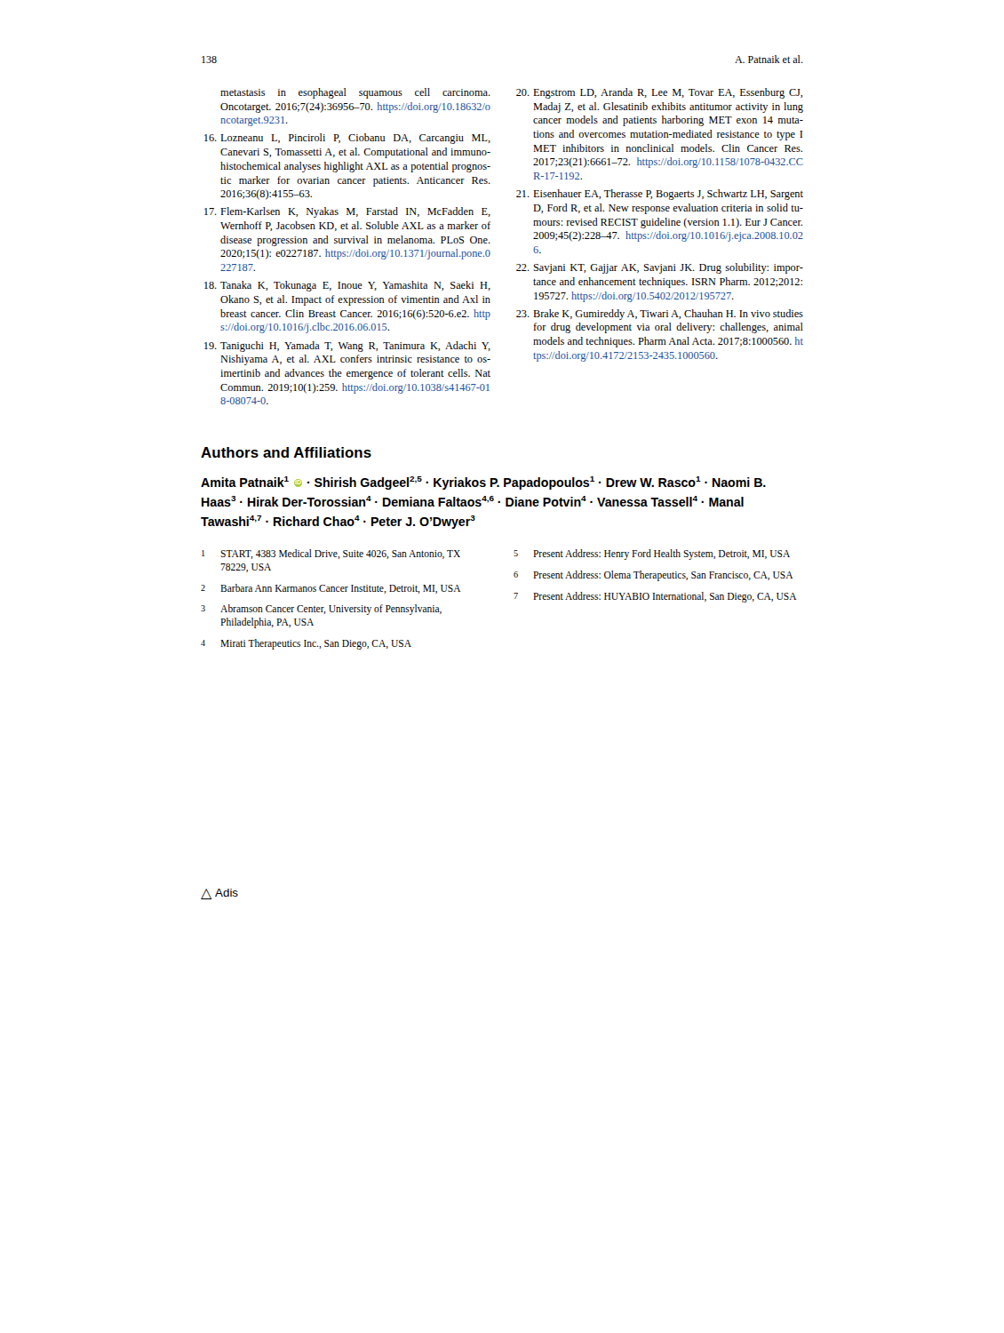138 A. Patnaik et al.
metastasis in esophageal squamous cell carcinoma. Oncotarget. 2016;7(24):36956–70. https://doi.org/10.18632/oncotarget.9231.
16. Lozneanu L, Pinciroli P, Ciobanu DA, Carcangiu ML, Canevari S, Tomassetti A, et al. Computational and immunohistochemical analyses highlight AXL as a potential prognostic marker for ovarian cancer patients. Anticancer Res. 2016;36(8):4155–63.
17. Flem-Karlsen K, Nyakas M, Farstad IN, McFadden E, Wernhoff P, Jacobsen KD, et al. Soluble AXL as a marker of disease progression and survival in melanoma. PLoS One. 2020;15(1): e0227187. https://doi.org/10.1371/journal.pone.0227187.
18. Tanaka K, Tokunaga E, Inoue Y, Yamashita N, Saeki H, Okano S, et al. Impact of expression of vimentin and Axl in breast cancer. Clin Breast Cancer. 2016;16(6):520-6.e2. https://doi.org/10.1016/j.clbc.2016.06.015.
19. Taniguchi H, Yamada T, Wang R, Tanimura K, Adachi Y, Nishiyama A, et al. AXL confers intrinsic resistance to osimertinib and advances the emergence of tolerant cells. Nat Commun. 2019;10(1):259. https://doi.org/10.1038/s41467-018-08074-0.
20. Engstrom LD, Aranda R, Lee M, Tovar EA, Essenburg CJ, Madaj Z, et al. Glesatinib exhibits antitumor activity in lung cancer models and patients harboring MET exon 14 mutations and overcomes mutation-mediated resistance to type I MET inhibitors in nonclinical models. Clin Cancer Res. 2017;23(21):6661–72. https://doi.org/10.1158/1078-0432.CCR-17-1192.
21. Eisenhauer EA, Therasse P, Bogaerts J, Schwartz LH, Sargent D, Ford R, et al. New response evaluation criteria in solid tumours: revised RECIST guideline (version 1.1). Eur J Cancer. 2009;45(2):228–47. https://doi.org/10.1016/j.ejca.2008.10.026.
22. Savjani KT, Gajjar AK, Savjani JK. Drug solubility: importance and enhancement techniques. ISRN Pharm. 2012;2012: 195727. https://doi.org/10.5402/2012/195727.
23. Brake K, Gumireddy A, Tiwari A, Chauhan H. In vivo studies for drug development via oral delivery: challenges, animal models and techniques. Pharm Anal Acta. 2017;8:1000560. https://doi.org/10.4172/2153-2435.1000560.
Authors and Affiliations
Amita Patnaik1 · Shirish Gadgeel2,5 · Kyriakos P. Papadopoulos1 · Drew W. Rasco1 · Naomi B. Haas3 · Hirak Der-Torossian4 · Demiana Faltaos4,6 · Diane Potvin4 · Vanessa Tassell4 · Manal Tawashi4,7 · Richard Chao4 · Peter J. O’Dwyer3
1 START, 4383 Medical Drive, Suite 4026, San Antonio, TX 78229, USA
2 Barbara Ann Karmanos Cancer Institute, Detroit, MI, USA
3 Abramson Cancer Center, University of Pennsylvania, Philadelphia, PA, USA
4 Mirati Therapeutics Inc., San Diego, CA, USA
5 Present Address: Henry Ford Health System, Detroit, MI, USA
6 Present Address: Olema Therapeutics, San Francisco, CA, USA
7 Present Address: HUYABIO International, San Diego, CA, USA
△Adis